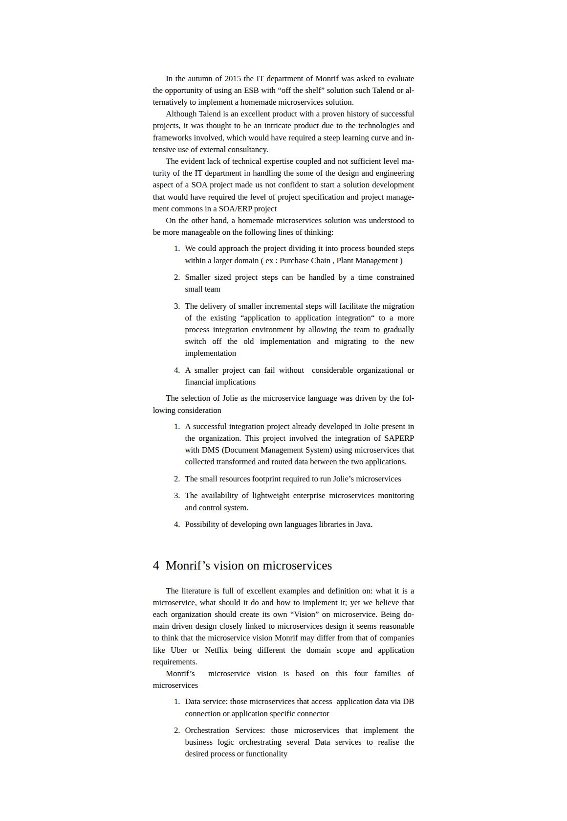In the autumn of 2015 the IT department of Monrif was asked to evaluate the opportunity of using an ESB with “off the shelf” solution such Talend or alternatively to implement a homemade microservices solution.
Although Talend is an excellent product with a proven history of successful projects, it was thought to be an intricate product due to the technologies and frameworks involved, which would have required a steep learning curve and intensive use of external consultancy.
The evident lack of technical expertise coupled and not sufficient level maturity of the IT department in handling the some of the design and engineering aspect of a SOA project made us not confident to start a solution development that would have required the level of project specification and project management commons in a SOA/ERP project
On the other hand, a homemade microservices solution was understood to be more manageable on the following lines of thinking:
We could approach the project dividing it into process bounded steps within a larger domain ( ex : Purchase Chain , Plant Management )
Smaller sized project steps can be handled by a time constrained small team
The delivery of smaller incremental steps will facilitate the migration of the existing “application to application integration“ to a more process integration environment by allowing the team to gradually switch off the old implementation and migrating to the new implementation
A smaller project can fail without considerable organizational or financial implications
The selection of Jolie as the microservice language was driven by the following consideration
A successful integration project already developed in Jolie present in the organization. This project involved the integration of SAPERP with DMS (Document Management System) using microservices that collected transformed and routed data between the two applications.
The small resources footprint required to run Jolie’s microservices
The availability of lightweight enterprise microservices monitoring and control system.
Possibility of developing own languages libraries in Java.
4 Monrif’s vision on microservices
The literature is full of excellent examples and definition on: what it is a microservice, what should it do and how to implement it; yet we believe that each organization should create its own “Vision” on microservice. Being domain driven design closely linked to microservices design it seems reasonable to think that the microservice vision Monrif may differ from that of companies like Uber or Netflix being different the domain scope and application requirements.
Monrif’s microservice vision is based on this four families of microservices
Data service: those microservices that access application data via DB connection or application specific connector
Orchestration Services: those microservices that implement the business logic orchestrating several Data services to realise the desired process or functionality